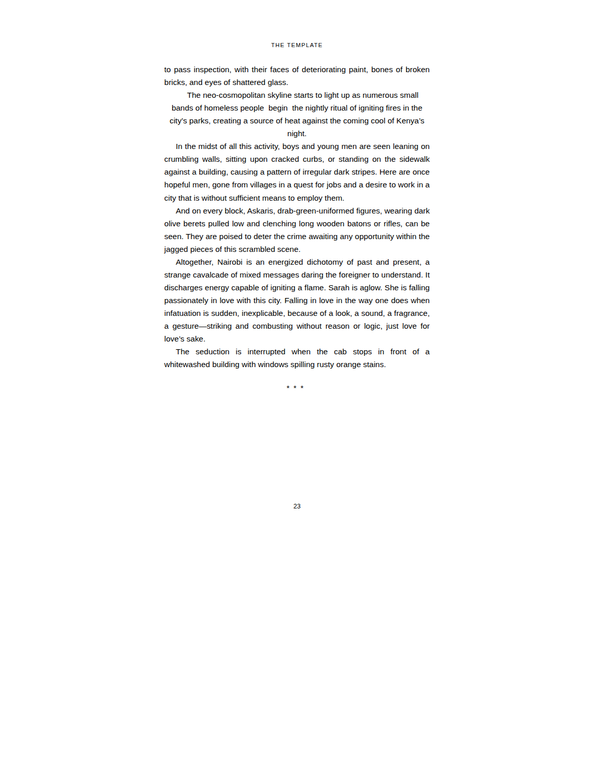The Template
to pass inspection, with their faces of deteriorating paint, bones of broken bricks, and eyes of shattered glass.
The neo-cosmopolitan skyline starts to light up as numerous small bands of homeless people begin the nightly ritual of igniting fires in the city’s parks, creating a source of heat against the coming cool of Kenya’s night.
In the midst of all this activity, boys and young men are seen leaning on crumbling walls, sitting upon cracked curbs, or standing on the sidewalk against a building, causing a pattern of irregular dark stripes. Here are once hopeful men, gone from villages in a quest for jobs and a desire to work in a city that is without sufficient means to employ them.
And on every block, Askaris, drab-green-uniformed figures, wearing dark olive berets pulled low and clenching long wooden batons or rifles, can be seen. They are poised to deter the crime awaiting any opportunity within the jagged pieces of this scrambled scene.
Altogether, Nairobi is an energized dichotomy of past and present, a strange cavalcade of mixed messages daring the foreigner to understand. It discharges energy capable of igniting a flame. Sarah is aglow. She is falling passionately in love with this city. Falling in love in the way one does when infatuation is sudden, inexplicable, because of a look, a sound, a fragrance, a gesture—striking and combusting without reason or logic, just love for love’s sake.
The seduction is interrupted when the cab stops in front of a whitewashed building with windows spilling rusty orange stains.
***
23